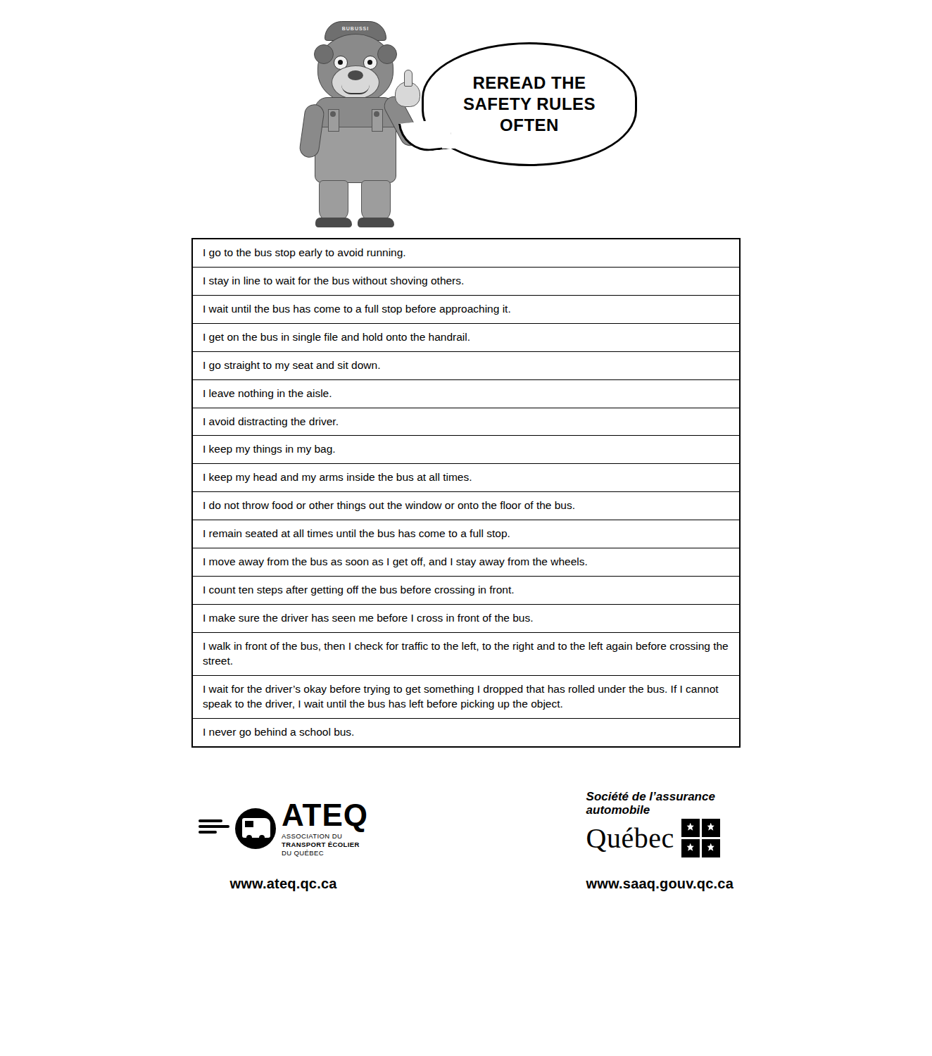BUBUSSI
REREAD THE
SAFETY RULES
OFTEN
| I go to the bus stop early to avoid running. |
| I stay in line to wait for the bus without shoving others. |
| I wait until the bus has come to a full stop before approaching it. |
| I get on the bus in single file and hold onto the handrail. |
| I go straight to my seat and sit down. |
| I leave nothing in the aisle. |
| I avoid distracting the driver. |
| I keep my things in my bag. |
| I keep my head and my arms inside the bus at all times. |
| I do not throw food or other things out the window or onto the floor of the bus. |
| I remain seated at all times until the bus has come to a full stop. |
| I move away from the bus as soon as I get off, and I stay away from the wheels. |
| I count ten steps after getting off the bus before crossing in front. |
| I make sure the driver has seen me before I cross in front of the bus. |
| I walk in front of the bus, then I check for traffic to the left, to the right and to the left again before crossing the street. |
| I wait for the driver’s okay before trying to get something I dropped that has rolled under the bus. If I cannot speak to the driver, I wait until the bus has left before picking up the object. |
| I never go behind a school bus. |
ATEQ
ASSOCIATION DU
TRANSPORT ÉCOLIER
DU QUÉBEC
www.ateq.qc.ca
Société de l’assurance
automobile
Québec
www.saaq.gouv.qc.ca